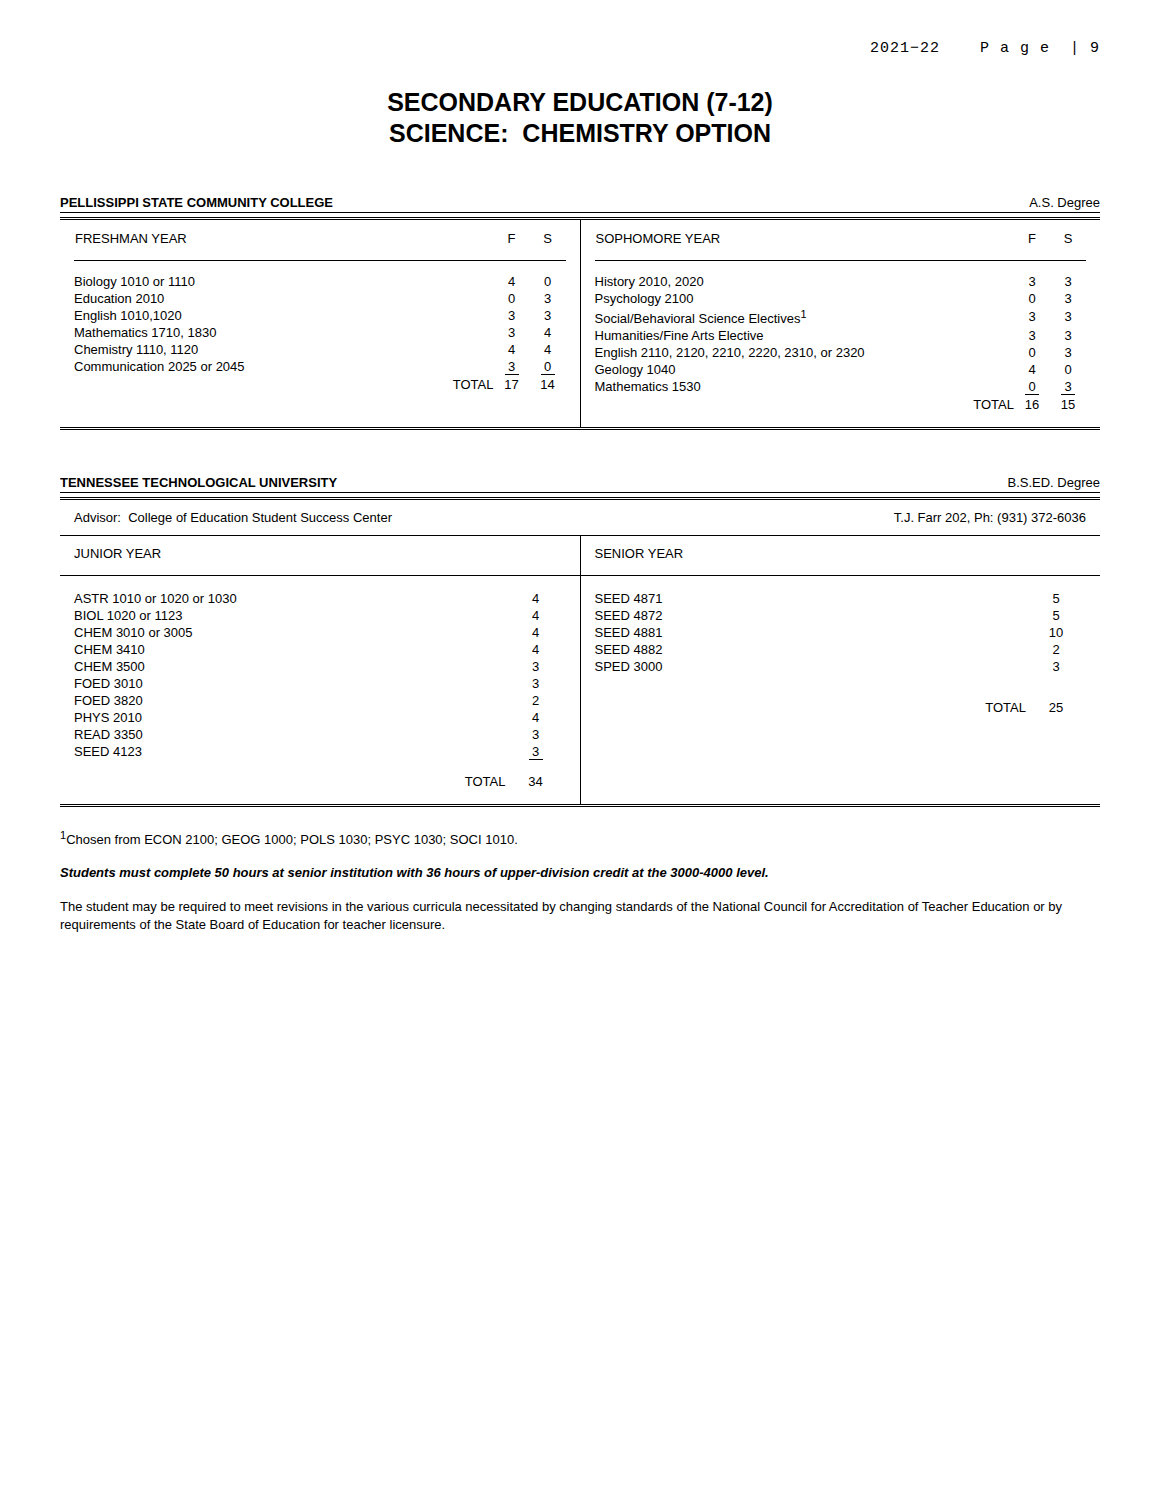2021−22 P a g e | 9
SECONDARY EDUCATION (7-12)
SCIENCE: CHEMISTRY OPTION
PELLISSIPPI STATE COMMUNITY COLLEGE A.S. Degree
| / FRESHMAN YEAR / F / S / / --- / --- / --- / / Biology 1010 or 1110 / 4 / 0 / / Education 2010 / 0 / 3 / / English 1010,1020 / 3 / 3 / / Mathematics 1710, 1830 / 3 / 4 / / Chemistry 1110, 1120 / 4 / 4 / / Communication 2025 or 2045 / 3 / 0 / / TOTAL / 17 / 14 / | / SOPHOMORE YEAR / F / S / / --- / --- / --- / / History 2010, 2020 / 3 / 3 / / Psychology 2100 / 0 / 3 / / Social/Behavioral Science Electives 1 / 3 / 3 / / Humanities/Fine Arts Elective / 3 / 3 / / English 2110, 2120, 2210, 2220, 2310, or 2320 / 0 / 3 / / Geology 1040 / 4 / 0 / / Mathematics 1530 / 0 / 3 / / TOTAL / 16 / 15 / |
TENNESSEE TECHNOLOGICAL UNIVERSITY B.S.ED. Degree
Advisor: College of Education Student Success Center T.J. Farr 202, Ph: (931) 372-6036
| JUNIOR YEAR | SENIOR YEAR |
| / ASTR 1010 or 1020 or 1030 / 4 / / BIOL 1020 or 1123 / 4 / / CHEM 3010 or 3005 / 4 / / CHEM 3410 / 4 / / CHEM 3500 / 3 / / FOED 3010 / 3 / / FOED 3820 / 2 / / PHYS 2010 / 4 / / READ 3350 / 3 / / SEED 4123 / 3 / / TOTAL / 34 / | / SEED 4871 / 5 / / SEED 4872 / 5 / / SEED 4881 / 10 / / SEED 4882 / 2 / / SPED 3000 / 3 / / TOTAL / 25 / |
1Chosen from ECON 2100; GEOG 1000; POLS 1030; PSYC 1030; SOCI 1010.
Students must complete 50 hours at senior institution with 36 hours of upper-division credit at the 3000-4000 level.
The student may be required to meet revisions in the various curricula necessitated by changing standards of the National Council for Accreditation of Teacher Education or by requirements of the State Board of Education for teacher licensure.